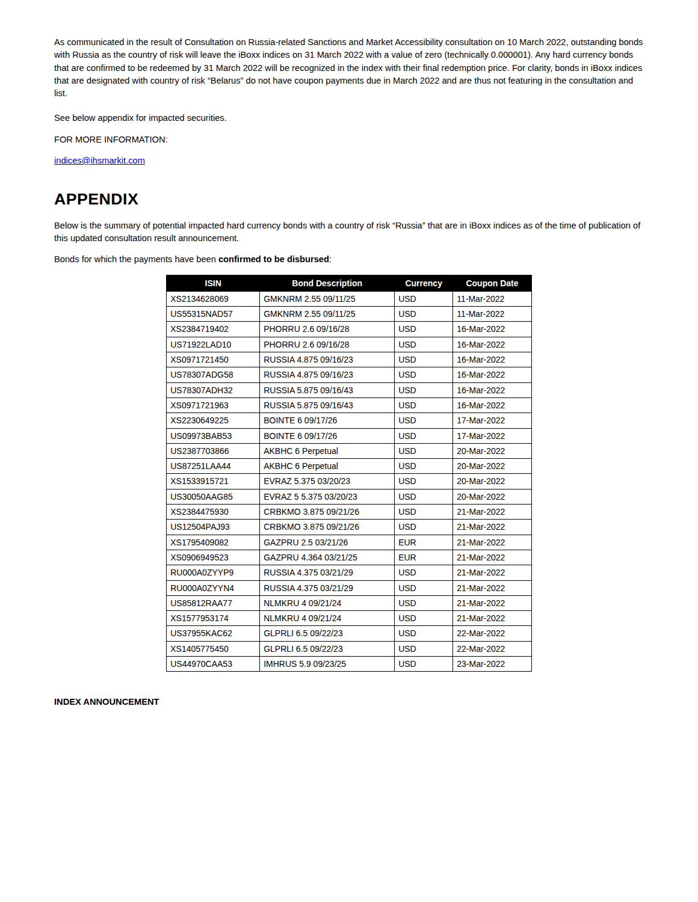As communicated in the result of Consultation on Russia-related Sanctions and Market Accessibility consultation on 10 March 2022, outstanding bonds with Russia as the country of risk will leave the iBoxx indices on 31 March 2022 with a value of zero (technically 0.000001). Any hard currency bonds that are confirmed to be redeemed by 31 March 2022 will be recognized in the index with their final redemption price. For clarity, bonds in iBoxx indices that are designated with country of risk “Belarus” do not have coupon payments due in March 2022 and are thus not featuring in the consultation and list.
See below appendix for impacted securities.
FOR MORE INFORMATION:
indices@ihsmarkit.com
APPENDIX
Below is the summary of potential impacted hard currency bonds with a country of risk “Russia” that are in iBoxx indices as of the time of publication of this updated consultation result announcement.
Bonds for which the payments have been confirmed to be disbursed:
| ISIN | Bond Description | Currency | Coupon Date |
| --- | --- | --- | --- |
| XS2134628069 | GMKNRM 2.55 09/11/25 | USD | 11-Mar-2022 |
| US55315NAD57 | GMKNRM 2.55 09/11/25 | USD | 11-Mar-2022 |
| XS2384719402 | PHORRU 2.6 09/16/28 | USD | 16-Mar-2022 |
| US71922LAD10 | PHORRU 2.6 09/16/28 | USD | 16-Mar-2022 |
| XS0971721450 | RUSSIA 4.875 09/16/23 | USD | 16-Mar-2022 |
| US78307ADG58 | RUSSIA 4.875 09/16/23 | USD | 16-Mar-2022 |
| US78307ADH32 | RUSSIA 5.875 09/16/43 | USD | 16-Mar-2022 |
| XS0971721963 | RUSSIA 5.875 09/16/43 | USD | 16-Mar-2022 |
| XS2230649225 | BOINTE 6 09/17/26 | USD | 17-Mar-2022 |
| US09973BAB53 | BOINTE 6 09/17/26 | USD | 17-Mar-2022 |
| US2387703866 | AKBHC 6 Perpetual | USD | 20-Mar-2022 |
| US87251LAA44 | AKBHC 6 Perpetual | USD | 20-Mar-2022 |
| XS1533915721 | EVRAZ 5.375 03/20/23 | USD | 20-Mar-2022 |
| US30050AAG85 | EVRAZ 5 5.375 03/20/23 | USD | 20-Mar-2022 |
| XS2384475930 | CRBKMO 3.875 09/21/26 | USD | 21-Mar-2022 |
| US12504PAJ93 | CRBKMO 3.875 09/21/26 | USD | 21-Mar-2022 |
| XS1795409082 | GAZPRU 2.5 03/21/26 | EUR | 21-Mar-2022 |
| XS0906949523 | GAZPRU 4.364 03/21/25 | EUR | 21-Mar-2022 |
| RU000A0ZYYP9 | RUSSIA 4.375 03/21/29 | USD | 21-Mar-2022 |
| RU000A0ZYYN4 | RUSSIA 4.375 03/21/29 | USD | 21-Mar-2022 |
| US85812RAA77 | NLMKRU 4 09/21/24 | USD | 21-Mar-2022 |
| XS1577953174 | NLMKRU 4 09/21/24 | USD | 21-Mar-2022 |
| US37955KAC62 | GLPRLI 6.5 09/22/23 | USD | 22-Mar-2022 |
| XS1405775450 | GLPRLI 6.5 09/22/23 | USD | 22-Mar-2022 |
| US44970CAA53 | IMHRUS 5.9 09/23/25 | USD | 23-Mar-2022 |
INDEX ANNOUNCEMENT